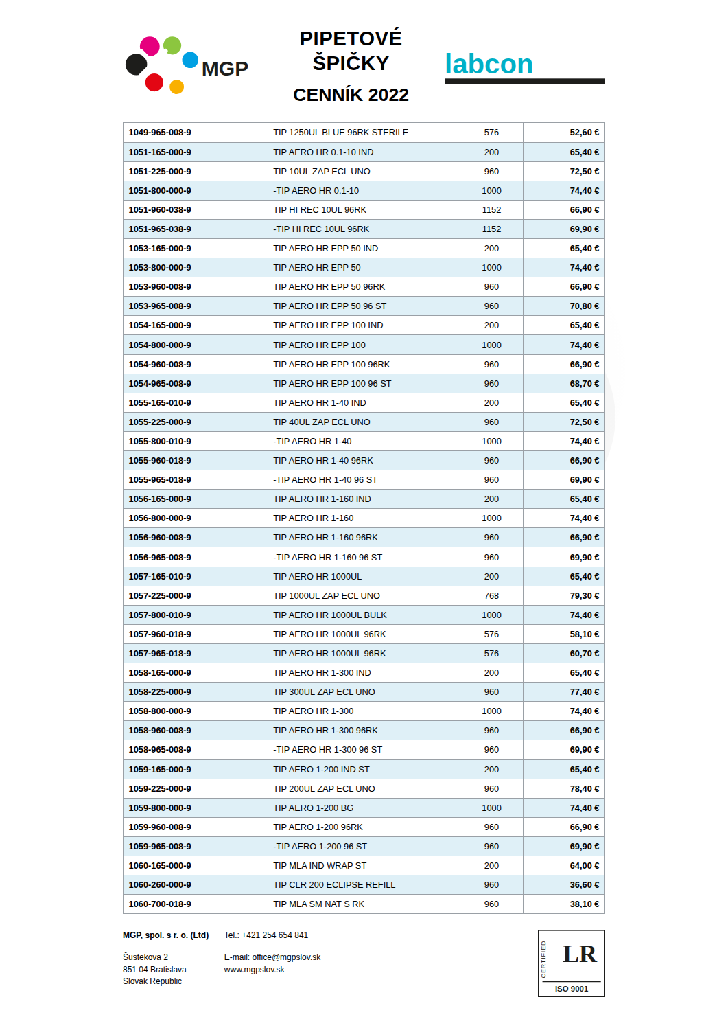MGP
PIPETOVÉ ŠPIČKY
CENNÍK 2022
labcon
| 1049-965-008-9 | TIP 1250UL BLUE 96RK STERILE | 576 | 52,60 € |
| 1051-165-000-9 | TIP AERO HR 0.1-10 IND | 200 | 65,40 € |
| 1051-225-000-9 | TIP 10UL ZAP ECL UNO | 960 | 72,50 € |
| 1051-800-000-9 | -TIP AERO HR 0.1-10 | 1000 | 74,40 € |
| 1051-960-038-9 | TIP HI REC 10UL 96RK | 1152 | 66,90 € |
| 1051-965-038-9 | -TIP HI REC 10UL 96RK | 1152 | 69,90 € |
| 1053-165-000-9 | TIP AERO HR EPP 50 IND | 200 | 65,40 € |
| 1053-800-000-9 | TIP AERO HR EPP 50 | 1000 | 74,40 € |
| 1053-960-008-9 | TIP AERO HR EPP 50 96RK | 960 | 66,90 € |
| 1053-965-008-9 | TIP AERO HR EPP 50 96 ST | 960 | 70,80 € |
| 1054-165-000-9 | TIP AERO HR EPP 100 IND | 200 | 65,40 € |
| 1054-800-000-9 | TIP AERO HR EPP 100 | 1000 | 74,40 € |
| 1054-960-008-9 | TIP AERO HR EPP 100 96RK | 960 | 66,90 € |
| 1054-965-008-9 | TIP AERO HR EPP 100 96 ST | 960 | 68,70 € |
| 1055-165-010-9 | TIP AERO HR 1-40 IND | 200 | 65,40 € |
| 1055-225-000-9 | TIP 40UL ZAP ECL UNO | 960 | 72,50 € |
| 1055-800-010-9 | -TIP AERO HR 1-40 | 1000 | 74,40 € |
| 1055-960-018-9 | TIP AERO HR 1-40 96RK | 960 | 66,90 € |
| 1055-965-018-9 | -TIP AERO HR 1-40 96 ST | 960 | 69,90 € |
| 1056-165-000-9 | TIP AERO HR 1-160 IND | 200 | 65,40 € |
| 1056-800-000-9 | TIP AERO HR 1-160 | 1000 | 74,40 € |
| 1056-960-008-9 | TIP AERO HR 1-160 96RK | 960 | 66,90 € |
| 1056-965-008-9 | -TIP AERO HR 1-160 96 ST | 960 | 69,90 € |
| 1057-165-010-9 | TIP AERO HR 1000UL | 200 | 65,40 € |
| 1057-225-000-9 | TIP 1000UL ZAP ECL UNO | 768 | 79,30 € |
| 1057-800-010-9 | TIP AERO HR 1000UL BULK | 1000 | 74,40 € |
| 1057-960-018-9 | TIP AERO HR 1000UL 96RK | 576 | 58,10 € |
| 1057-965-018-9 | TIP AERO HR 1000UL 96RK | 576 | 60,70 € |
| 1058-165-000-9 | TIP AERO HR 1-300 IND | 200 | 65,40 € |
| 1058-225-000-9 | TIP 300UL ZAP ECL UNO | 960 | 77,40 € |
| 1058-800-000-9 | TIP AERO HR 1-300 | 1000 | 74,40 € |
| 1058-960-008-9 | TIP AERO HR 1-300 96RK | 960 | 66,90 € |
| 1058-965-008-9 | -TIP AERO HR 1-300 96 ST | 960 | 69,90 € |
| 1059-165-000-9 | TIP AERO 1-200 IND ST | 200 | 65,40 € |
| 1059-225-000-9 | TIP 200UL ZAP ECL UNO | 960 | 78,40 € |
| 1059-800-000-9 | TIP AERO 1-200 BG | 1000 | 74,40 € |
| 1059-960-008-9 | TIP AERO 1-200 96RK | 960 | 66,90 € |
| 1059-965-008-9 | -TIP AERO 1-200 96 ST | 960 | 69,90 € |
| 1060-165-000-9 | TIP MLA IND WRAP ST | 200 | 64,00 € |
| 1060-260-000-9 | TIP CLR 200 ECLIPSE REFILL | 960 | 36,60 € |
| 1060-700-018-9 | TIP MLA SM NAT S RK | 960 | 38,10 € |
MGP, spol. s r. o. (Ltd)
Šustekova 2
851 04 Bratislava
Slovak Republic
Tel.: +421 254 654 841
E-mail: office@mgpslov.sk
www.mgpslov.sk
CERTIFIED LR ISO 9001